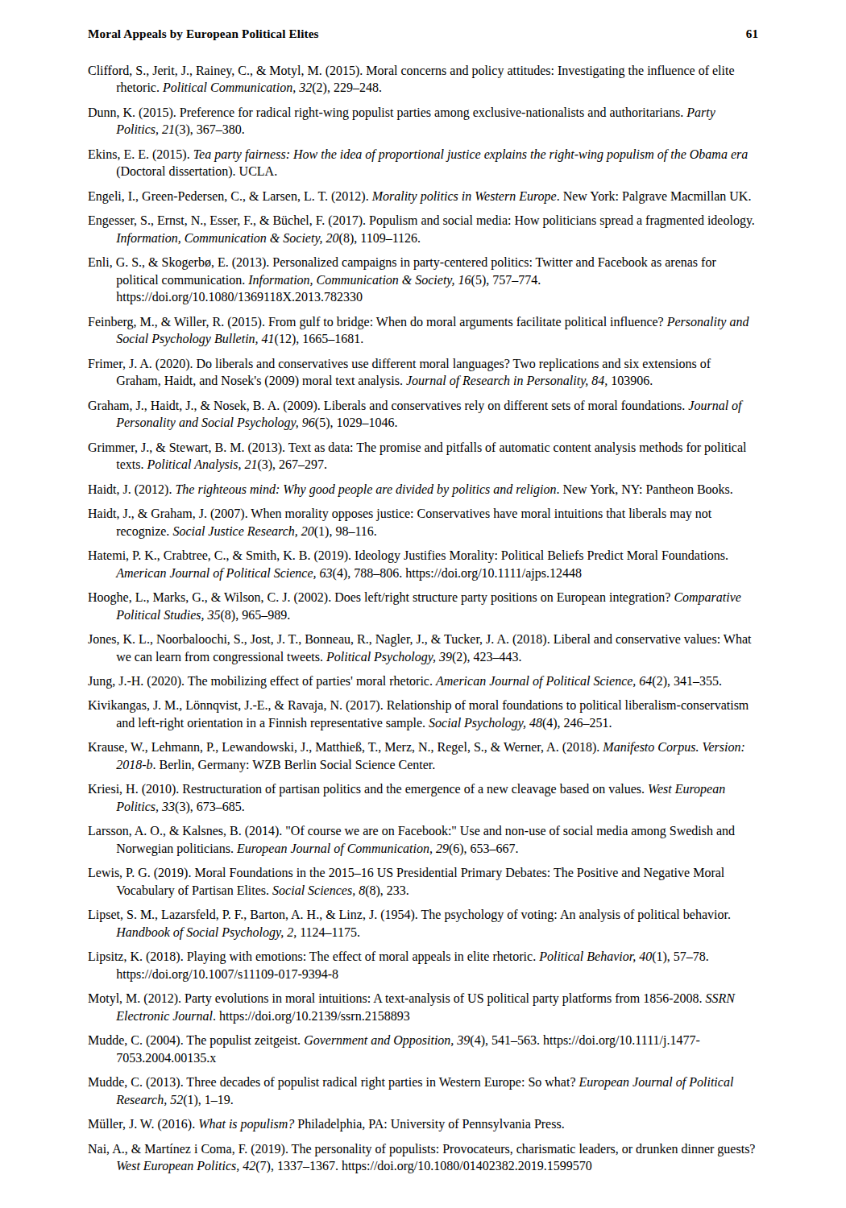Moral Appeals by European Political Elites 61
Clifford, S., Jerit, J., Rainey, C., & Motyl, M. (2015). Moral concerns and policy attitudes: Investigating the influence of elite rhetoric. Political Communication, 32(2), 229–248.
Dunn, K. (2015). Preference for radical right-wing populist parties among exclusive-nationalists and authoritarians. Party Politics, 21(3), 367–380.
Ekins, E. E. (2015). Tea party fairness: How the idea of proportional justice explains the right-wing populism of the Obama era (Doctoral dissertation). UCLA.
Engeli, I., Green-Pedersen, C., & Larsen, L. T. (2012). Morality politics in Western Europe. New York: Palgrave Macmillan UK.
Engesser, S., Ernst, N., Esser, F., & Büchel, F. (2017). Populism and social media: How politicians spread a fragmented ideology. Information, Communication & Society, 20(8), 1109–1126.
Enli, G. S., & Skogerbø, E. (2013). Personalized campaigns in party-centered politics: Twitter and Facebook as arenas for political communication. Information, Communication & Society, 16(5), 757–774. https://doi.org/10.1080/1369118X.2013.782330
Feinberg, M., & Willer, R. (2015). From gulf to bridge: When do moral arguments facilitate political influence? Personality and Social Psychology Bulletin, 41(12), 1665–1681.
Frimer, J. A. (2020). Do liberals and conservatives use different moral languages? Two replications and six extensions of Graham, Haidt, and Nosek's (2009) moral text analysis. Journal of Research in Personality, 84, 103906.
Graham, J., Haidt, J., & Nosek, B. A. (2009). Liberals and conservatives rely on different sets of moral foundations. Journal of Personality and Social Psychology, 96(5), 1029–1046.
Grimmer, J., & Stewart, B. M. (2013). Text as data: The promise and pitfalls of automatic content analysis methods for political texts. Political Analysis, 21(3), 267–297.
Haidt, J. (2012). The righteous mind: Why good people are divided by politics and religion. New York, NY: Pantheon Books.
Haidt, J., & Graham, J. (2007). When morality opposes justice: Conservatives have moral intuitions that liberals may not recognize. Social Justice Research, 20(1), 98–116.
Hatemi, P. K., Crabtree, C., & Smith, K. B. (2019). Ideology Justifies Morality: Political Beliefs Predict Moral Foundations. American Journal of Political Science, 63(4), 788–806. https://doi.org/10.1111/ajps.12448
Hooghe, L., Marks, G., & Wilson, C. J. (2002). Does left/right structure party positions on European integration? Comparative Political Studies, 35(8), 965–989.
Jones, K. L., Noorbaloochi, S., Jost, J. T., Bonneau, R., Nagler, J., & Tucker, J. A. (2018). Liberal and conservative values: What we can learn from congressional tweets. Political Psychology, 39(2), 423–443.
Jung, J.-H. (2020). The mobilizing effect of parties' moral rhetoric. American Journal of Political Science, 64(2), 341–355.
Kivikangas, J. M., Lönnqvist, J.-E., & Ravaja, N. (2017). Relationship of moral foundations to political liberalism-conservatism and left-right orientation in a Finnish representative sample. Social Psychology, 48(4), 246–251.
Krause, W., Lehmann, P., Lewandowski, J., Matthieß, T., Merz, N., Regel, S., & Werner, A. (2018). Manifesto Corpus. Version: 2018-b. Berlin, Germany: WZB Berlin Social Science Center.
Kriesi, H. (2010). Restructuration of partisan politics and the emergence of a new cleavage based on values. West European Politics, 33(3), 673–685.
Larsson, A. O., & Kalsnes, B. (2014). "Of course we are on Facebook:" Use and non-use of social media among Swedish and Norwegian politicians. European Journal of Communication, 29(6), 653–667.
Lewis, P. G. (2019). Moral Foundations in the 2015–16 US Presidential Primary Debates: The Positive and Negative Moral Vocabulary of Partisan Elites. Social Sciences, 8(8), 233.
Lipset, S. M., Lazarsfeld, P. F., Barton, A. H., & Linz, J. (1954). The psychology of voting: An analysis of political behavior. Handbook of Social Psychology, 2, 1124–1175.
Lipsitz, K. (2018). Playing with emotions: The effect of moral appeals in elite rhetoric. Political Behavior, 40(1), 57–78. https://doi.org/10.1007/s11109-017-9394-8
Motyl, M. (2012). Party evolutions in moral intuitions: A text-analysis of US political party platforms from 1856-2008. SSRN Electronic Journal. https://doi.org/10.2139/ssrn.2158893
Mudde, C. (2004). The populist zeitgeist. Government and Opposition, 39(4), 541–563. https://doi.org/10.1111/j.1477-7053.2004.00135.x
Mudde, C. (2013). Three decades of populist radical right parties in Western Europe: So what? European Journal of Political Research, 52(1), 1–19.
Müller, J. W. (2016). What is populism? Philadelphia, PA: University of Pennsylvania Press.
Nai, A., & Martínez i Coma, F. (2019). The personality of populists: Provocateurs, charismatic leaders, or drunken dinner guests? West European Politics, 42(7), 1337–1367. https://doi.org/10.1080/01402382.2019.1599570